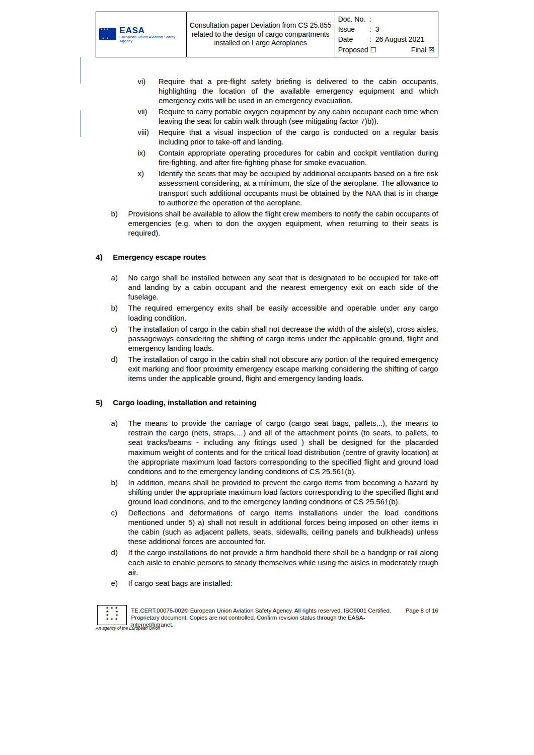| EASA European Union Aviation Safety Agency | Consultation paper Deviation from CS 25.855 related to the design of cargo compartments installed on Large Aeroplanes | Doc. No. : Issue : 3 Date : 26 August 2021 Proposed ☐ Final ☒ |
vi) Require that a pre-flight safety briefing is delivered to the cabin occupants, highlighting the location of the available emergency equipment and which emergency exits will be used in an emergency evacuation.
vii) Require to carry portable oxygen equipment by any cabin occupant each time when leaving the seat for cabin walk through (see mitigating factor 7)b)).
viii) Require that a visual inspection of the cargo is conducted on a regular basis including prior to take-off and landing.
ix) Contain appropriate operating procedures for cabin and cockpit ventilation during fire-fighting, and after fire-fighting phase for smoke evacuation.
x) Identify the seats that may be occupied by additional occupants based on a fire risk assessment considering, at a minimum, the size of the aeroplane. The allowance to transport such additional occupants must be obtained by the NAA that is in charge to authorize the operation of the aeroplane.
b) Provisions shall be available to allow the flight crew members to notify the cabin occupants of emergencies (e.g. when to don the oxygen equipment, when returning to their seats is required).
4) Emergency escape routes
a) No cargo shall be installed between any seat that is designated to be occupied for take-off and landing by a cabin occupant and the nearest emergency exit on each side of the fuselage.
b) The required emergency exits shall be easily accessible and operable under any cargo loading condition.
c) The installation of cargo in the cabin shall not decrease the width of the aisle(s), cross aisles, passageways considering the shifting of cargo items under the applicable ground, flight and emergency landing loads.
d) The installation of cargo in the cabin shall not obscure any portion of the required emergency exit marking and floor proximity emergency escape marking considering the shifting of cargo items under the applicable ground, flight and emergency landing loads.
5) Cargo loading, installation and retaining
a) The means to provide the carriage of cargo (cargo seat bags, pallets,..), the means to restrain the cargo (nets, straps,…) and all of the attachment points (to seats, to pallets, to seat tracks/beams - including any fittings used ) shall be designed for the placarded maximum weight of contents and for the critical load distribution (centre of gravity location) at the appropriate maximum load factors corresponding to the specified flight and ground load conditions and to the emergency landing conditions of CS 25.561(b).
b) In addition, means shall be provided to prevent the cargo items from becoming a hazard by shifting under the appropriate maximum load factors corresponding to the specified flight and ground load conditions, and to the emergency landing conditions of CS 25.561(b).
c) Deflections and deformations of cargo items installations under the load conditions mentioned under 5) a) shall not result in additional forces being imposed on other items in the cabin (such as adjacent pallets, seats, sidewalls, ceiling panels and bulkheads) unless these additional forces are accounted for.
d) If the cargo installations do not provide a firm handhold there shall be a handgrip or rail along each aisle to enable persons to steady themselves while using the aisles in moderately rough air.
e) If cargo seat bags are installed:
★ ★ ★
★ ★
★ ★
★ ★ ★
An agency of the European Union
TE.CERT.00075-002© European Union Aviation Safety Agency. All rights reserved. ISO9001 Certified.
Proprietary document. Copies are not controlled. Confirm revision status through the EASA-Internet/Intranet.
Page 8 of 16